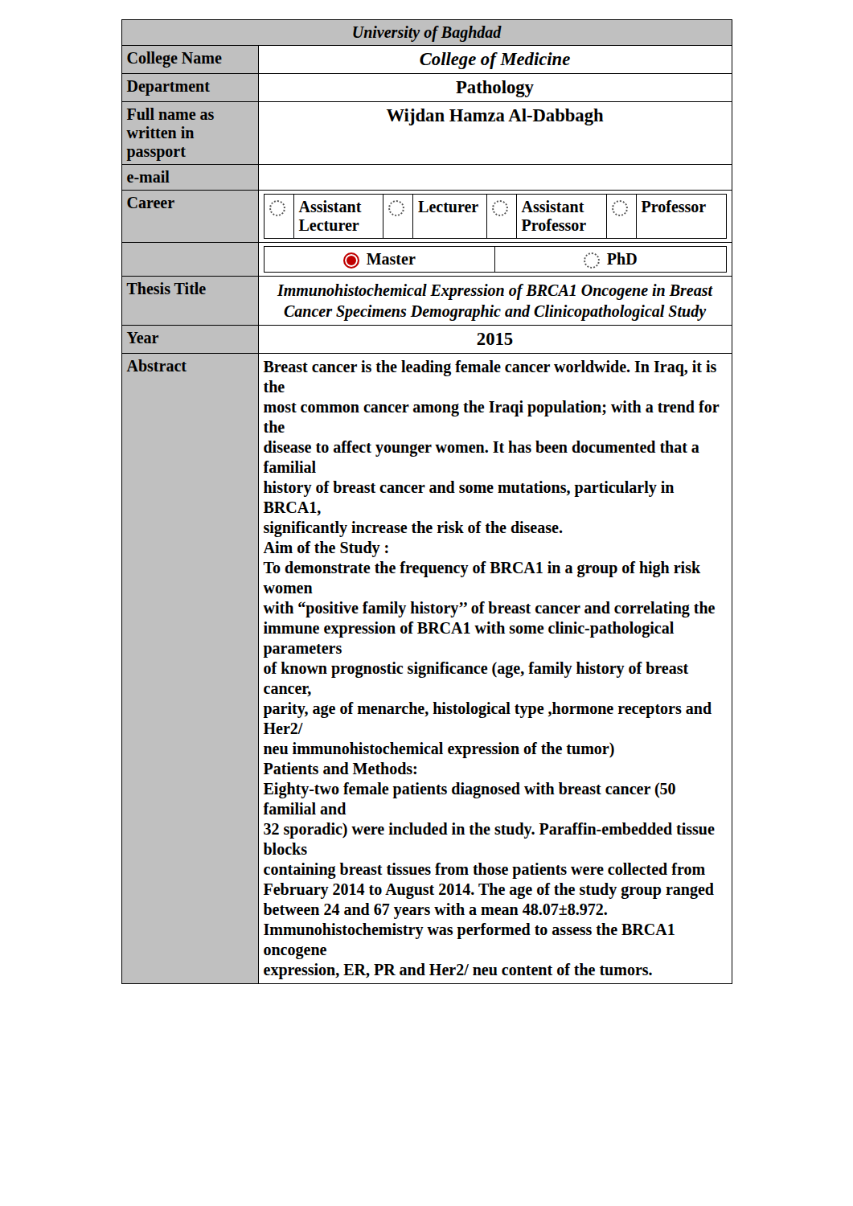| University of Baghdad |
| College Name | College of Medicine |
| Department | Pathology |
| Full name as written in passport | Wijdan Hamza Al-Dabbagh |
| e-mail | |
| Career | / / Assistant Lecturer / / Lecturer / / Assistant Professor / / Professor / |
| | / Master / PhD / |
| Thesis Title | Immunohistochemical Expression of BRCA1 Oncogene in Breast Cancer Specimens Demographic and Clinicopathological Study |
| Year | 2015 |
| Abstract | Breast cancer is the leading female cancer worldwide. In Iraq, it is the most common cancer among the Iraqi population; with a trend for the disease to affect younger women. It has been documented that a familial history of breast cancer and some mutations, particularly in BRCA1, significantly increase the risk of the disease. Aim of the Study : To demonstrate the frequency of BRCA1 in a group of high risk women with “positive family history’’ of breast cancer and correlating the immune expression of BRCA1 with some clinic-pathological parameters of known prognostic significance (age, family history of breast cancer, parity, age of menarche, histological type ,hormone receptors and Her2/ neu immunohistochemical expression of the tumor) Patients and Methods: Eighty-two female patients diagnosed with breast cancer (50 familial and 32 sporadic) were included in the study. Paraffin-embedded tissue blocks containing breast tissues from those patients were collected from February 2014 to August 2014. The age of the study group ranged between 24 and 67 years with a mean 48.07±8.972. Immunohistochemistry was performed to assess the BRCA1 oncogene expression, ER, PR and Her2/ neu content of the tumors. |